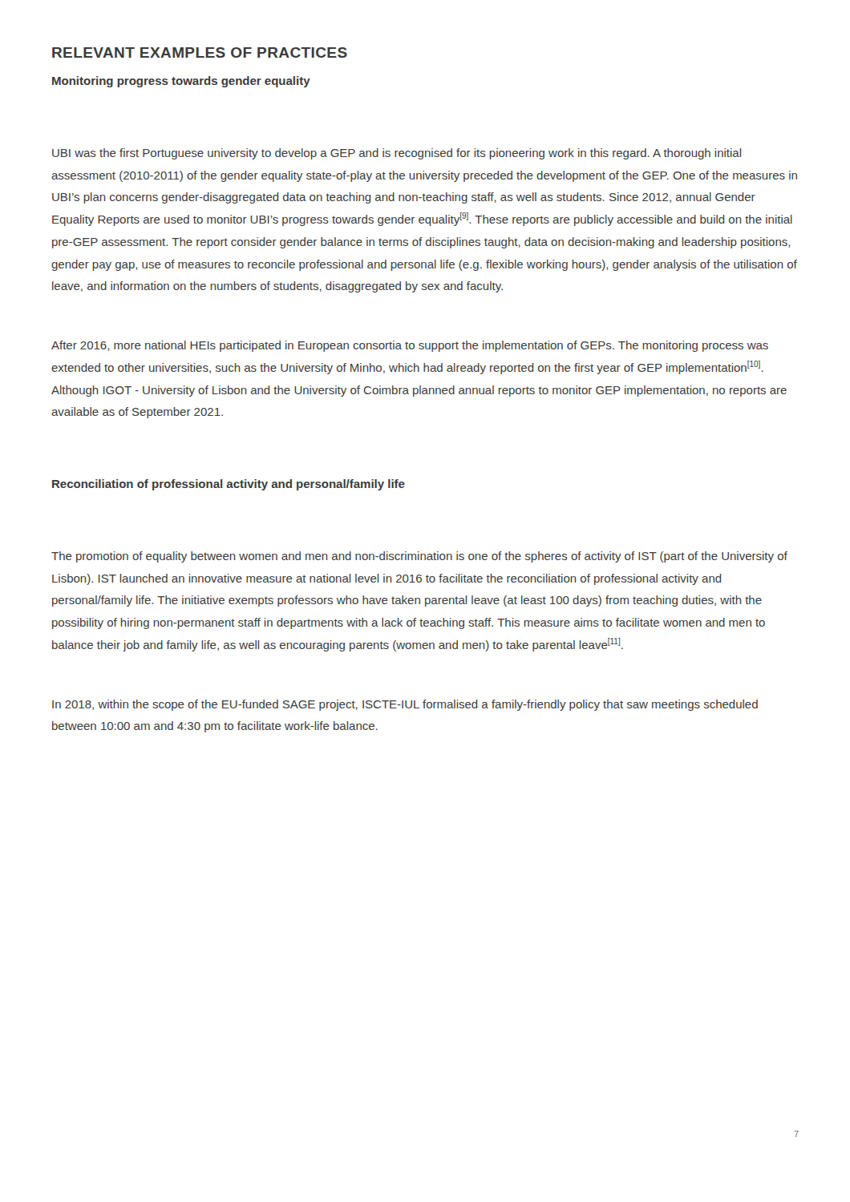RELEVANT EXAMPLES OF PRACTICES
Monitoring progress towards gender equality
UBI was the first Portuguese university to develop a GEP and is recognised for its pioneering work in this regard. A thorough initial assessment (2010-2011) of the gender equality state-of-play at the university preceded the development of the GEP. One of the measures in UBI’s plan concerns gender-disaggregated data on teaching and non-teaching staff, as well as students. Since 2012, annual Gender Equality Reports are used to monitor UBI’s progress towards gender equality[9]. These reports are publicly accessible and build on the initial pre-GEP assessment. The report consider gender balance in terms of disciplines taught, data on decision-making and leadership positions, gender pay gap, use of measures to reconcile professional and personal life (e.g. flexible working hours), gender analysis of the utilisation of leave, and information on the numbers of students, disaggregated by sex and faculty.
After 2016, more national HEIs participated in European consortia to support the implementation of GEPs. The monitoring process was extended to other universities, such as the University of Minho, which had already reported on the first year of GEP implementation[10]. Although IGOT - University of Lisbon and the University of Coimbra planned annual reports to monitor GEP implementation, no reports are available as of September 2021.
Reconciliation of professional activity and personal/family life
The promotion of equality between women and men and non-discrimination is one of the spheres of activity of IST (part of the University of Lisbon). IST launched an innovative measure at national level in 2016 to facilitate the reconciliation of professional activity and personal/family life. The initiative exempts professors who have taken parental leave (at least 100 days) from teaching duties, with the possibility of hiring non-permanent staff in departments with a lack of teaching staff. This measure aims to facilitate women and men to balance their job and family life, as well as encouraging parents (women and men) to take parental leave[11].
In 2018, within the scope of the EU-funded SAGE project, ISCTE-IUL formalised a family-friendly policy that saw meetings scheduled between 10:00 am and 4:30 pm to facilitate work-life balance.
7